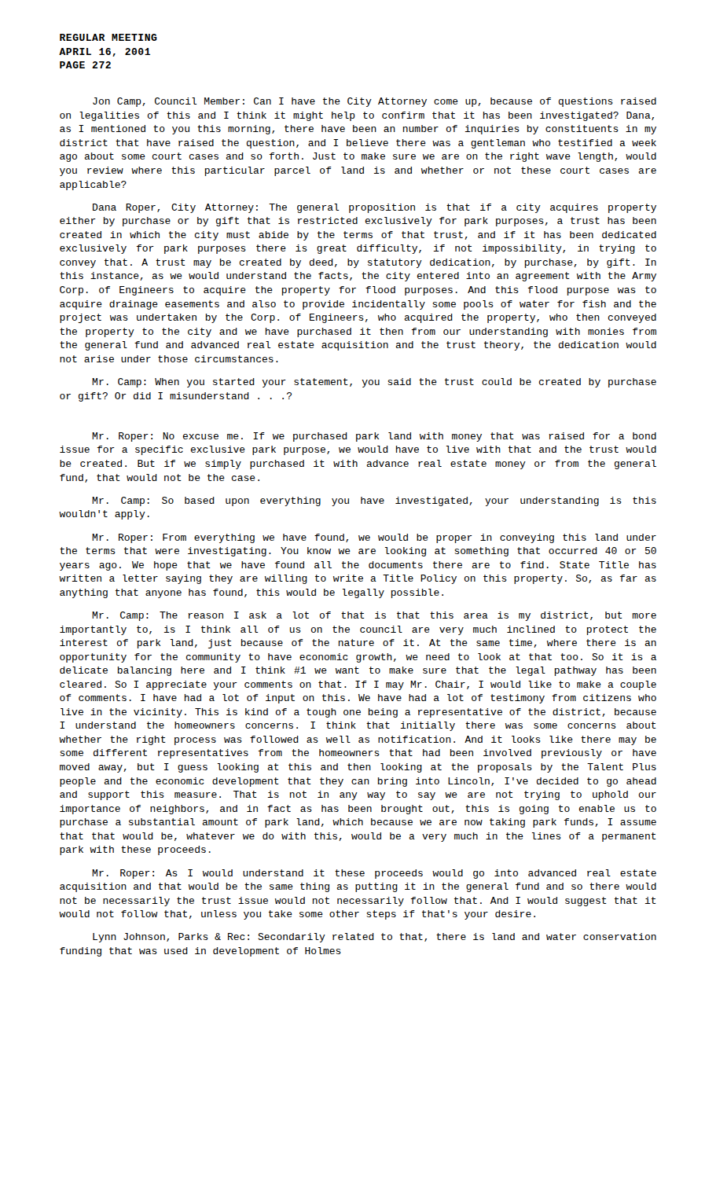REGULAR MEETING
APRIL 16, 2001
PAGE 272
Jon Camp, Council Member: Can I have the City Attorney come up, because of questions raised on legalities of this and I think it might help to confirm that it has been investigated? Dana, as I mentioned to you this morning, there have been an number of inquiries by constituents in my district that have raised the question, and I believe there was a gentleman who testified a week ago about some court cases and so forth. Just to make sure we are on the right wave length, would you review where this particular parcel of land is and whether or not these court cases are applicable?
Dana Roper, City Attorney: The general proposition is that if a city acquires property either by purchase or by gift that is restricted exclusively for park purposes, a trust has been created in which the city must abide by the terms of that trust, and if it has been dedicated exclusively for park purposes there is great difficulty, if not impossibility, in trying to convey that. A trust may be created by deed, by statutory dedication, by purchase, by gift. In this instance, as we would understand the facts, the city entered into an agreement with the Army Corp. of Engineers to acquire the property for flood purposes. And this flood purpose was to acquire drainage easements and also to provide incidentally some pools of water for fish and the project was undertaken by the Corp. of Engineers, who acquired the property, who then conveyed the property to the city and we have purchased it then from our understanding with monies from the general fund and advanced real estate acquisition and the trust theory, the dedication would not arise under those circumstances.
Mr. Camp: When you started your statement, you said the trust could be created by purchase or gift? Or did I misunderstand . . .?
Mr. Roper: No excuse me. If we purchased park land with money that was raised for a bond issue for a specific exclusive park purpose, we would have to live with that and the trust would be created. But if we simply purchased it with advance real estate money or from the general fund, that would not be the case.
Mr. Camp: So based upon everything you have investigated, your understanding is this wouldn't apply.
Mr. Roper: From everything we have found, we would be proper in conveying this land under the terms that were investigating. You know we are looking at something that occurred 40 or 50 years ago. We hope that we have found all the documents there are to find. State Title has written a letter saying they are willing to write a Title Policy on this property. So, as far as anything that anyone has found, this would be legally possible.
Mr. Camp: The reason I ask a lot of that is that this area is my district, but more importantly to, is I think all of us on the council are very much inclined to protect the interest of park land, just because of the nature of it. At the same time, where there is an opportunity for the community to have economic growth, we need to look at that too. So it is a delicate balancing here and I think #1 we want to make sure that the legal pathway has been cleared. So I appreciate your comments on that. If I may Mr. Chair, I would like to make a couple of comments. I have had a lot of input on this. We have had a lot of testimony from citizens who live in the vicinity. This is kind of a tough one being a representative of the district, because I understand the homeowners concerns. I think that initially there was some concerns about whether the right process was followed as well as notification. And it looks like there may be some different representatives from the homeowners that had been involved previously or have moved away, but I guess looking at this and then looking at the proposals by the Talent Plus people and the economic development that they can bring into Lincoln, I've decided to go ahead and support this measure. That is not in any way to say we are not trying to uphold our importance of neighbors, and in fact as has been brought out, this is going to enable us to purchase a substantial amount of park land, which because we are now taking park funds, I assume that that would be, whatever we do with this, would be a very much in the lines of a permanent park with these proceeds.
Mr. Roper: As I would understand it these proceeds would go into advanced real estate acquisition and that would be the same thing as putting it in the general fund and so there would not be necessarily the trust issue would not necessarily follow that. And I would suggest that it would not follow that, unless you take some other steps if that's your desire.
Lynn Johnson, Parks & Rec: Secondarily related to that, there is land and water conservation funding that was used in development of Holmes